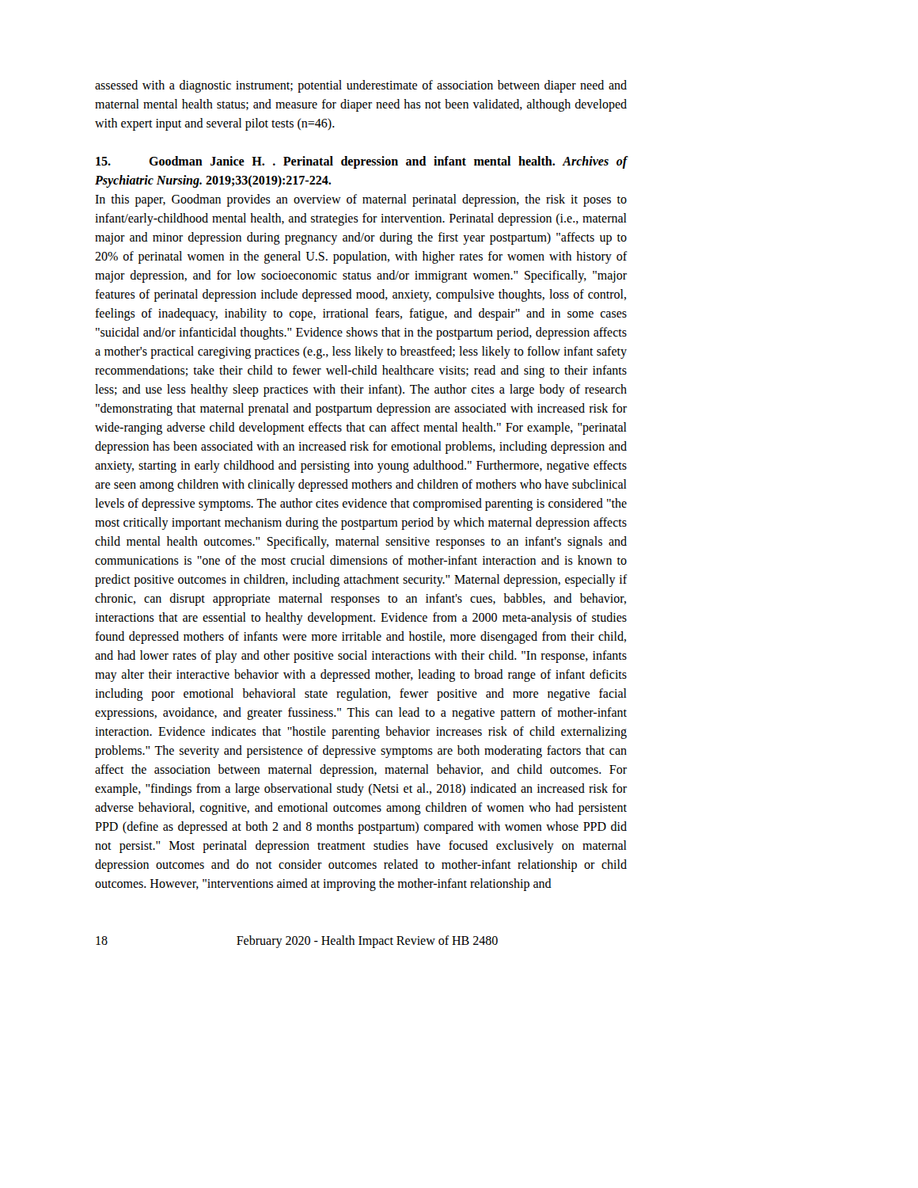assessed with a diagnostic instrument; potential underestimate of association between diaper need and maternal mental health status; and measure for diaper need has not been validated, although developed with expert input and several pilot tests (n=46).
15. Goodman Janice H. . Perinatal depression and infant mental health. Archives of Psychiatric Nursing. 2019;33(2019):217-224.
In this paper, Goodman provides an overview of maternal perinatal depression, the risk it poses to infant/early-childhood mental health, and strategies for intervention. Perinatal depression (i.e., maternal major and minor depression during pregnancy and/or during the first year postpartum) "affects up to 20% of perinatal women in the general U.S. population, with higher rates for women with history of major depression, and for low socioeconomic status and/or immigrant women." Specifically, "major features of perinatal depression include depressed mood, anxiety, compulsive thoughts, loss of control, feelings of inadequacy, inability to cope, irrational fears, fatigue, and despair" and in some cases "suicidal and/or infanticidal thoughts." Evidence shows that in the postpartum period, depression affects a mother's practical caregiving practices (e.g., less likely to breastfeed; less likely to follow infant safety recommendations; take their child to fewer well-child healthcare visits; read and sing to their infants less; and use less healthy sleep practices with their infant). The author cites a large body of research "demonstrating that maternal prenatal and postpartum depression are associated with increased risk for wide-ranging adverse child development effects that can affect mental health." For example, "perinatal depression has been associated with an increased risk for emotional problems, including depression and anxiety, starting in early childhood and persisting into young adulthood." Furthermore, negative effects are seen among children with clinically depressed mothers and children of mothers who have subclinical levels of depressive symptoms. The author cites evidence that compromised parenting is considered "the most critically important mechanism during the postpartum period by which maternal depression affects child mental health outcomes." Specifically, maternal sensitive responses to an infant's signals and communications is "one of the most crucial dimensions of mother-infant interaction and is known to predict positive outcomes in children, including attachment security." Maternal depression, especially if chronic, can disrupt appropriate maternal responses to an infant's cues, babbles, and behavior, interactions that are essential to healthy development. Evidence from a 2000 meta-analysis of studies found depressed mothers of infants were more irritable and hostile, more disengaged from their child, and had lower rates of play and other positive social interactions with their child. "In response, infants may alter their interactive behavior with a depressed mother, leading to broad range of infant deficits including poor emotional behavioral state regulation, fewer positive and more negative facial expressions, avoidance, and greater fussiness." This can lead to a negative pattern of mother-infant interaction. Evidence indicates that "hostile parenting behavior increases risk of child externalizing problems." The severity and persistence of depressive symptoms are both moderating factors that can affect the association between maternal depression, maternal behavior, and child outcomes. For example, "findings from a large observational study (Netsi et al., 2018) indicated an increased risk for adverse behavioral, cognitive, and emotional outcomes among children of women who had persistent PPD (define as depressed at both 2 and 8 months postpartum) compared with women whose PPD did not persist." Most perinatal depression treatment studies have focused exclusively on maternal depression outcomes and do not consider outcomes related to mother-infant relationship or child outcomes. However, "interventions aimed at improving the mother-infant relationship and
18 February 2020 - Health Impact Review of HB 2480